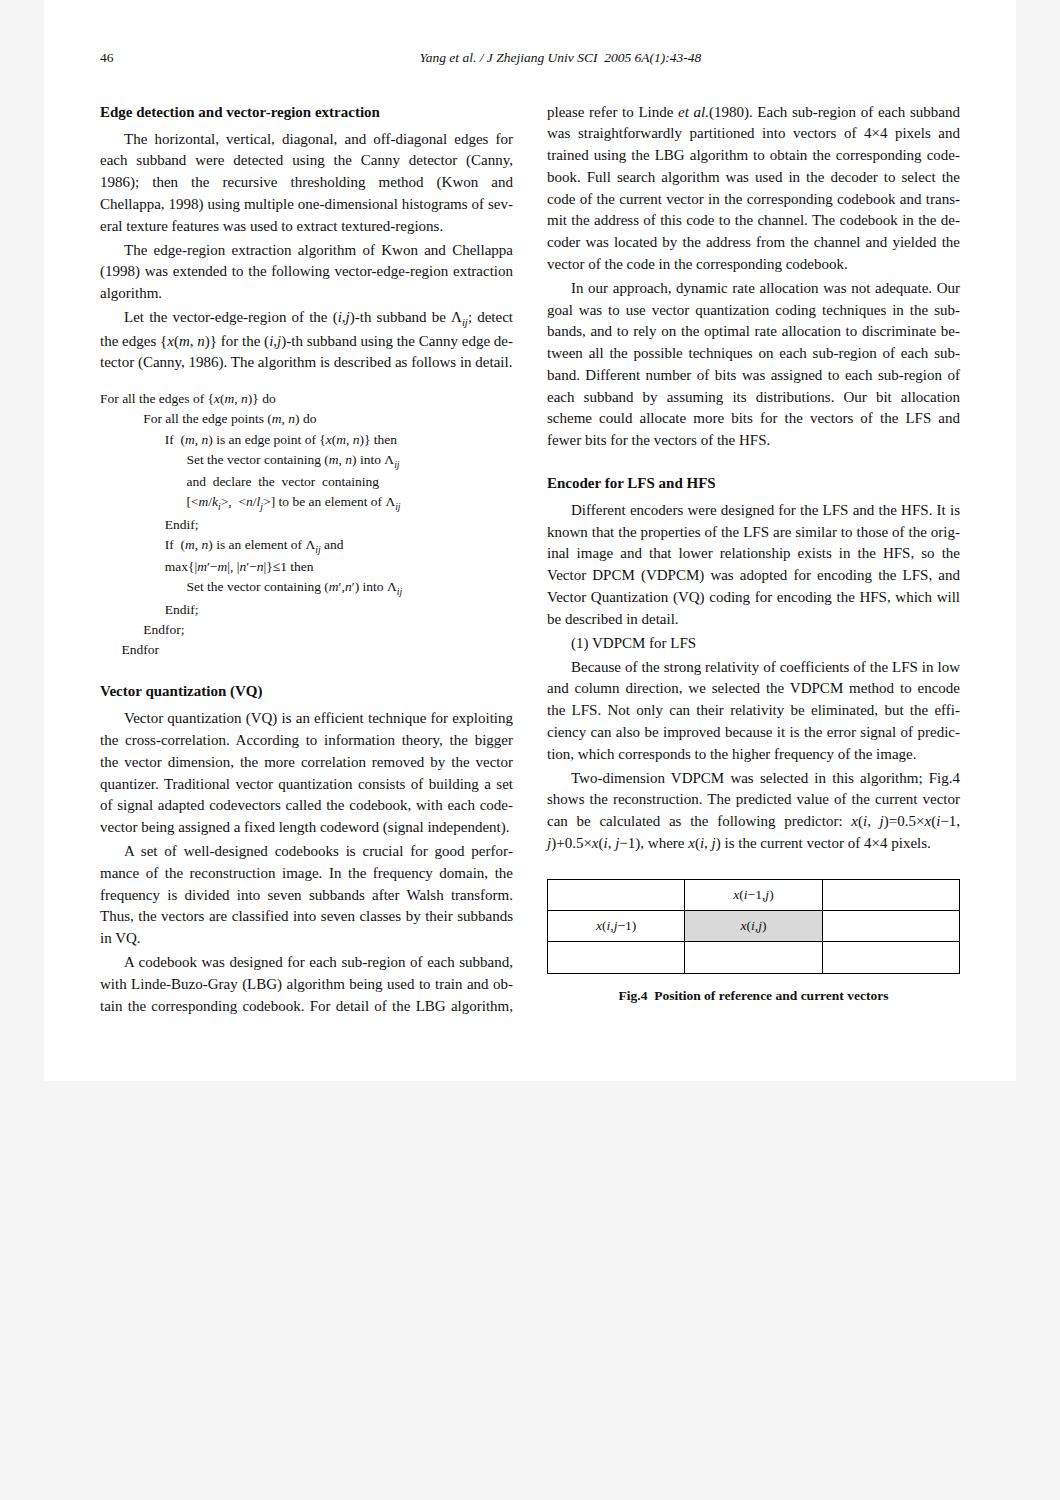46 Yang et al. / J Zhejiang Univ SCI 2005 6A(1):43-48
Edge detection and vector-region extraction
The horizontal, vertical, diagonal, and off-diagonal edges for each subband were detected using the Canny detector (Canny, 1986); then the recursive thresholding method (Kwon and Chellappa, 1998) using multiple one-dimensional histograms of several texture features was used to extract textured-regions.
The edge-region extraction algorithm of Kwon and Chellappa (1998) was extended to the following vector-edge-region extraction algorithm.
Let the vector-edge-region of the (i,j)-th subband be Λij; detect the edges {x(m, n)} for the (i,j)-th subband using the Canny edge detector (Canny, 1986). The algorithm is described as follows in detail.
For all the edges of {x(m, n)} do
For all the edge points (m, n) do
If (m, n) is an edge point of {x(m, n)} then
Set the vector containing (m, n) into Λij
and declare the vector containing
[<m/ki>, <n/lj>] to be an element of Λij
Endif;
If (m, n) is an element of Λij and
max{|m′−m|, |n′−n|}≤1 then
Set the vector containing (m′,n′) into Λij
Endif;
Endfor;
Endfor
Vector quantization (VQ)
Vector quantization (VQ) is an efficient technique for exploiting the cross-correlation. According to information theory, the bigger the vector dimension, the more correlation removed by the vector quantizer. Traditional vector quantization consists of building a set of signal adapted codevectors called the codebook, with each codevector being assigned a fixed length codeword (signal independent).
A set of well-designed codebooks is crucial for good performance of the reconstruction image. In the frequency domain, the frequency is divided into seven subbands after Walsh transform. Thus, the vectors are classified into seven classes by their subbands in VQ.
A codebook was designed for each sub-region of each subband, with Linde-Buzo-Gray (LBG) algorithm being used to train and obtain the corresponding codebook. For detail of the LBG algorithm, please refer to Linde et al.(1980). Each sub-region of each subband was straightforwardly partitioned into vectors of 4×4 pixels and trained using the LBG algorithm to obtain the corresponding codebook. Full search algorithm was used in the decoder to select the code of the current vector in the corresponding codebook and transmit the address of this code to the channel. The codebook in the decoder was located by the address from the channel and yielded the vector of the code in the corresponding codebook.
In our approach, dynamic rate allocation was not adequate. Our goal was to use vector quantization coding techniques in the subbands, and to rely on the optimal rate allocation to discriminate between all the possible techniques on each sub-region of each subband. Different number of bits was assigned to each sub-region of each subband by assuming its distributions. Our bit allocation scheme could allocate more bits for the vectors of the LFS and fewer bits for the vectors of the HFS.
Encoder for LFS and HFS
Different encoders were designed for the LFS and the HFS. It is known that the properties of the LFS are similar to those of the original image and that lower relationship exists in the HFS, so the Vector DPCM (VDPCM) was adopted for encoding the LFS, and Vector Quantization (VQ) coding for encoding the HFS, which will be described in detail.
(1) VDPCM for LFS
Because of the strong relativity of coefficients of the LFS in low and column direction, we selected the VDPCM method to encode the LFS. Not only can their relativity be eliminated, but the efficiency can also be improved because it is the error signal of prediction, which corresponds to the higher frequency of the image.
Two-dimension VDPCM was selected in this algorithm; Fig.4 shows the reconstruction. The predicted value of the current vector can be calculated as the following predictor: x(i, j)=0.5×x(i−1, j)+0.5×x(i, j−1), where x(i, j) is the current vector of 4×4 pixels.
| | x ( i −1, j ) | |
| x ( i , j −1) | x ( i , j ) | |
Fig.4 Position of reference and current vectors